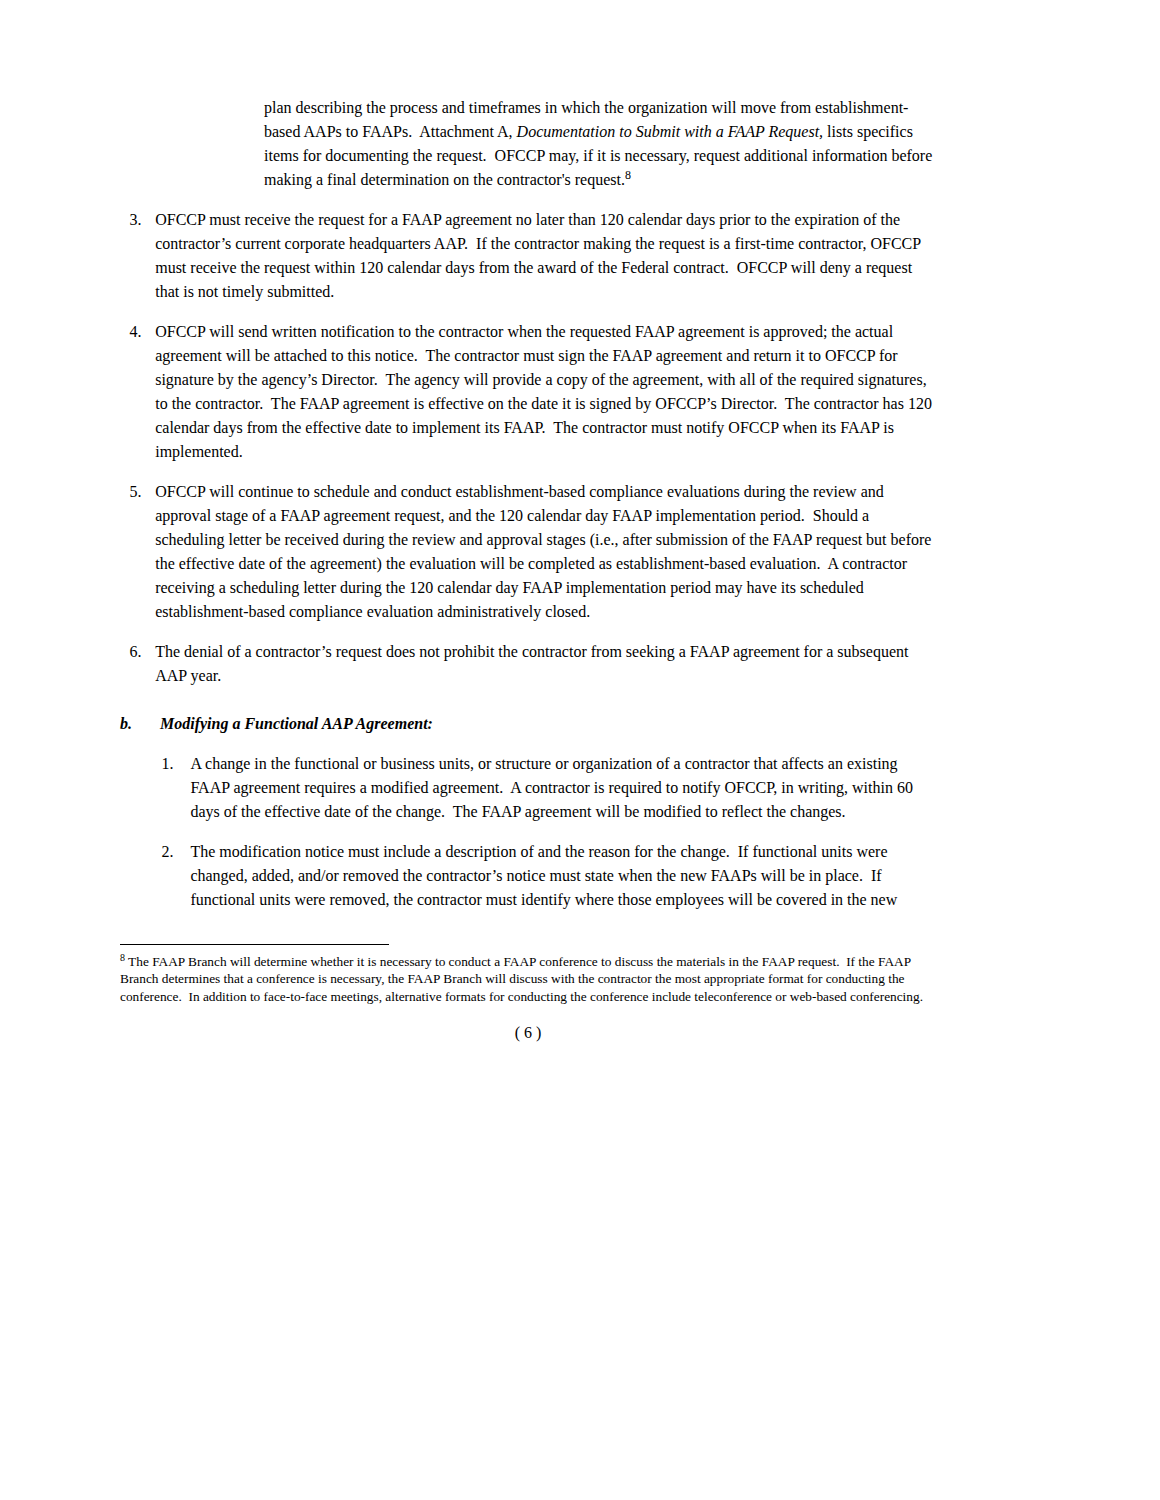plan describing the process and timeframes in which the organization will move from establishment-based AAPs to FAAPs. Attachment A, Documentation to Submit with a FAAP Request, lists specifics items for documenting the request. OFCCP may, if it is necessary, request additional information before making a final determination on the contractor's request.8
3. OFCCP must receive the request for a FAAP agreement no later than 120 calendar days prior to the expiration of the contractor’s current corporate headquarters AAP. If the contractor making the request is a first-time contractor, OFCCP must receive the request within 120 calendar days from the award of the Federal contract. OFCCP will deny a request that is not timely submitted.
4. OFCCP will send written notification to the contractor when the requested FAAP agreement is approved; the actual agreement will be attached to this notice. The contractor must sign the FAAP agreement and return it to OFCCP for signature by the agency’s Director. The agency will provide a copy of the agreement, with all of the required signatures, to the contractor. The FAAP agreement is effective on the date it is signed by OFCCP’s Director. The contractor has 120 calendar days from the effective date to implement its FAAP. The contractor must notify OFCCP when its FAAP is implemented.
5. OFCCP will continue to schedule and conduct establishment-based compliance evaluations during the review and approval stage of a FAAP agreement request, and the 120 calendar day FAAP implementation period. Should a scheduling letter be received during the review and approval stages (i.e., after submission of the FAAP request but before the effective date of the agreement) the evaluation will be completed as establishment-based evaluation. A contractor receiving a scheduling letter during the 120 calendar day FAAP implementation period may have its scheduled establishment-based compliance evaluation administratively closed.
6. The denial of a contractor’s request does not prohibit the contractor from seeking a FAAP agreement for a subsequent AAP year.
b. Modifying a Functional AAP Agreement:
1. A change in the functional or business units, or structure or organization of a contractor that affects an existing FAAP agreement requires a modified agreement. A contractor is required to notify OFCCP, in writing, within 60 days of the effective date of the change. The FAAP agreement will be modified to reflect the changes.
2. The modification notice must include a description of and the reason for the change. If functional units were changed, added, and/or removed the contractor’s notice must state when the new FAAPs will be in place. If functional units were removed, the contractor must identify where those employees will be covered in the new
8 The FAAP Branch will determine whether it is necessary to conduct a FAAP conference to discuss the materials in the FAAP request. If the FAAP Branch determines that a conference is necessary, the FAAP Branch will discuss with the contractor the most appropriate format for conducting the conference. In addition to face-to-face meetings, alternative formats for conducting the conference include teleconference or web-based conferencing.
( 6 )